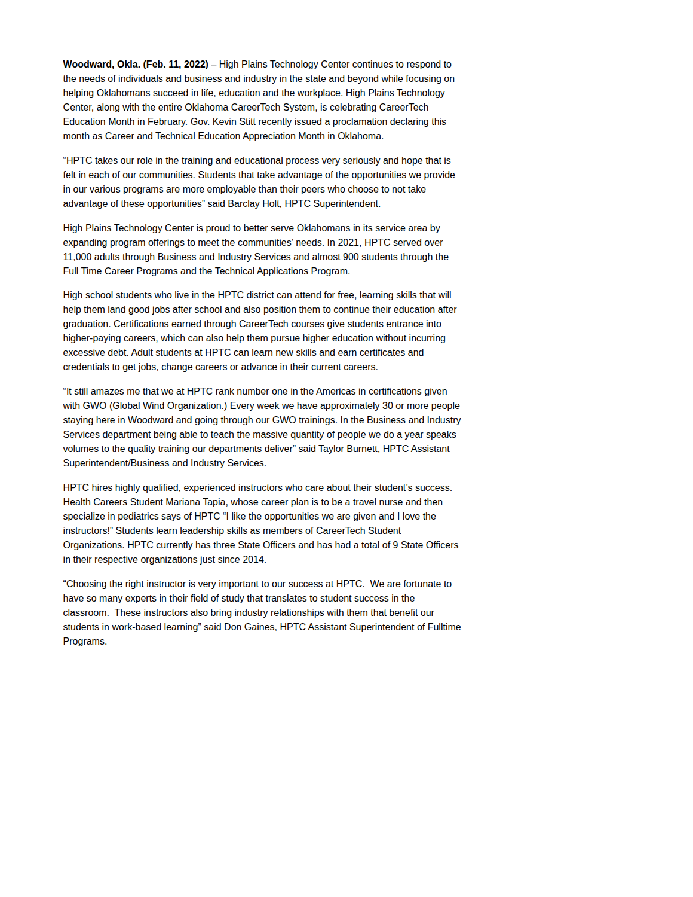Woodward, Okla. (Feb. 11, 2022) – High Plains Technology Center continues to respond to the needs of individuals and business and industry in the state and beyond while focusing on helping Oklahomans succeed in life, education and the workplace. High Plains Technology Center, along with the entire Oklahoma CareerTech System, is celebrating CareerTech Education Month in February. Gov. Kevin Stitt recently issued a proclamation declaring this month as Career and Technical Education Appreciation Month in Oklahoma.
“HPTC takes our role in the training and educational process very seriously and hope that is felt in each of our communities. Students that take advantage of the opportunities we provide in our various programs are more employable than their peers who choose to not take advantage of these opportunities” said Barclay Holt, HPTC Superintendent.
High Plains Technology Center is proud to better serve Oklahomans in its service area by expanding program offerings to meet the communities’ needs. In 2021, HPTC served over 11,000 adults through Business and Industry Services and almost 900 students through the Full Time Career Programs and the Technical Applications Program.
High school students who live in the HPTC district can attend for free, learning skills that will help them land good jobs after school and also position them to continue their education after graduation. Certifications earned through CareerTech courses give students entrance into higher-paying careers, which can also help them pursue higher education without incurring excessive debt. Adult students at HPTC can learn new skills and earn certificates and credentials to get jobs, change careers or advance in their current careers.
“It still amazes me that we at HPTC rank number one in the Americas in certifications given with GWO (Global Wind Organization.) Every week we have approximately 30 or more people staying here in Woodward and going through our GWO trainings. In the Business and Industry Services department being able to teach the massive quantity of people we do a year speaks volumes to the quality training our departments deliver” said Taylor Burnett, HPTC Assistant Superintendent/Business and Industry Services.
HPTC hires highly qualified, experienced instructors who care about their student’s success. Health Careers Student Mariana Tapia, whose career plan is to be a travel nurse and then specialize in pediatrics says of HPTC “I like the opportunities we are given and I love the instructors!” Students learn leadership skills as members of CareerTech Student Organizations. HPTC currently has three State Officers and has had a total of 9 State Officers in their respective organizations just since 2014.
“Choosing the right instructor is very important to our success at HPTC. We are fortunate to have so many experts in their field of study that translates to student success in the classroom. These instructors also bring industry relationships with them that benefit our students in work-based learning” said Don Gaines, HPTC Assistant Superintendent of Fulltime Programs.